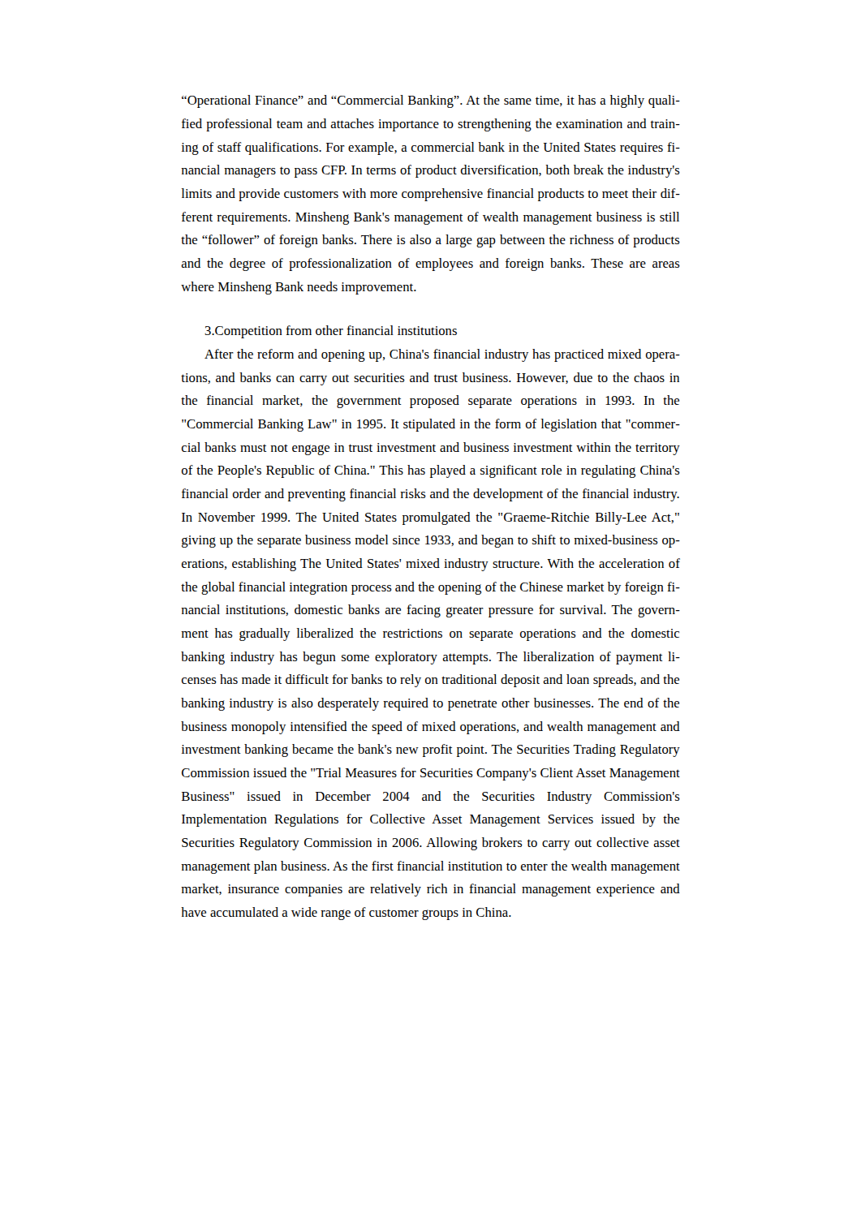“Operational Finance” and “Commercial Banking”. At the same time, it has a highly qualified professional team and attaches importance to strengthening the examination and training of staff qualifications. For example, a commercial bank in the United States requires financial managers to pass CFP. In terms of product diversification, both break the industry's limits and provide customers with more comprehensive financial products to meet their different requirements. Minsheng Bank's management of wealth management business is still the “follower” of foreign banks. There is also a large gap between the richness of products and the degree of professionalization of employees and foreign banks. These are areas where Minsheng Bank needs improvement.
3.Competition from other financial institutions
After the reform and opening up, China's financial industry has practiced mixed operations, and banks can carry out securities and trust business. However, due to the chaos in the financial market, the government proposed separate operations in 1993. In the "Commercial Banking Law" in 1995. It stipulated in the form of legislation that "commercial banks must not engage in trust investment and business investment within the territory of the People's Republic of China." This has played a significant role in regulating China's financial order and preventing financial risks and the development of the financial industry. In November 1999. The United States promulgated the "Graeme-Ritchie Billy-Lee Act," giving up the separate business model since 1933, and began to shift to mixed-business operations, establishing The United States' mixed industry structure. With the acceleration of the global financial integration process and the opening of the Chinese market by foreign financial institutions, domestic banks are facing greater pressure for survival. The government has gradually liberalized the restrictions on separate operations and the domestic banking industry has begun some exploratory attempts. The liberalization of payment licenses has made it difficult for banks to rely on traditional deposit and loan spreads, and the banking industry is also desperately required to penetrate other businesses. The end of the business monopoly intensified the speed of mixed operations, and wealth management and investment banking became the bank's new profit point. The Securities Trading Regulatory Commission issued the "Trial Measures for Securities Company's Client Asset Management Business" issued in December 2004 and the Securities Industry Commission's Implementation Regulations for Collective Asset Management Services issued by the Securities Regulatory Commission in 2006. Allowing brokers to carry out collective asset management plan business. As the first financial institution to enter the wealth management market, insurance companies are relatively rich in financial management experience and have accumulated a wide range of customer groups in China.